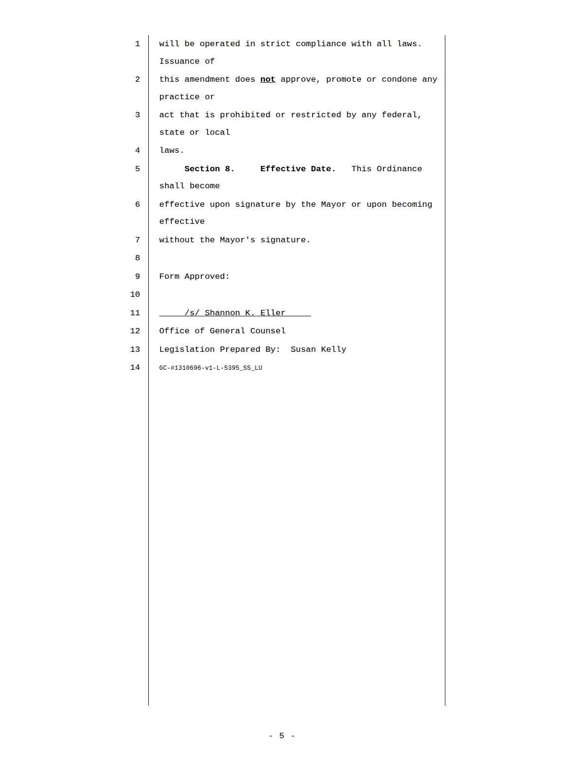| 1 | will be operated in strict compliance with all laws. Issuance of |
| 2 | this amendment does not approve, promote or condone any practice or |
| 3 | act that is prohibited or restricted by any federal, state or local |
| 4 | laws. |
| 5 | Section 8. Effective Date. This Ordinance shall become |
| 6 | effective upon signature by the Mayor or upon becoming effective |
| 7 | without the Mayor's signature. |
| 8 | |
| 9 | Form Approved: |
| 10 | |
| 11 | /s/ Shannon K. Eller |
| 12 | Office of General Counsel |
| 13 | Legislation Prepared By: Susan Kelly |
| 14 | GC-#1310696-v1-L-5395_SS_LU |
- 5 -